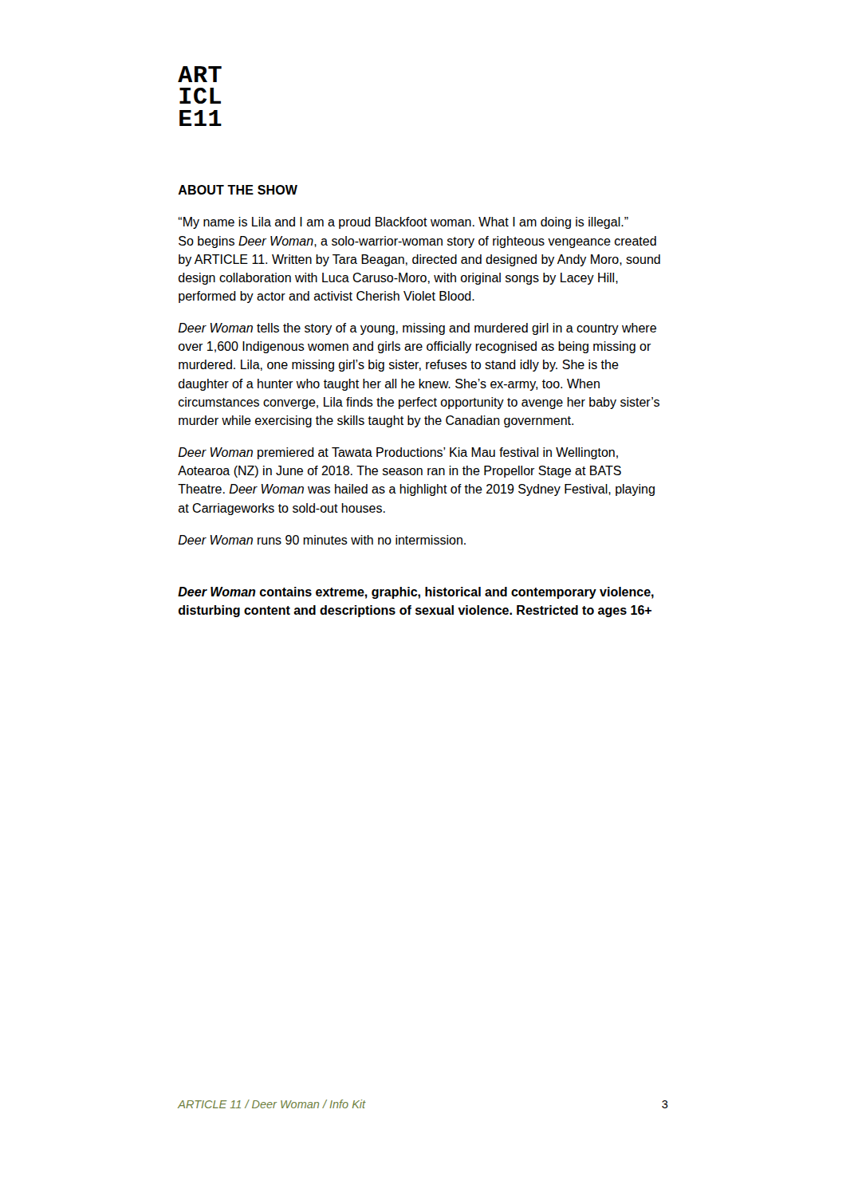ART ICL E11
ABOUT THE SHOW
“My name is Lila and I am a proud Blackfoot woman. What I am doing is illegal.”
So begins Deer Woman, a solo-warrior-woman story of righteous vengeance created by ARTICLE 11. Written by Tara Beagan, directed and designed by Andy Moro, sound design collaboration with Luca Caruso-Moro, with original songs by Lacey Hill, performed by actor and activist Cherish Violet Blood.
Deer Woman tells the story of a young, missing and murdered girl in a country where over 1,600 Indigenous women and girls are officially recognised as being missing or murdered. Lila, one missing girl’s big sister, refuses to stand idly by. She is the daughter of a hunter who taught her all he knew. She’s ex-army, too. When circumstances converge, Lila finds the perfect opportunity to avenge her baby sister’s murder while exercising the skills taught by the Canadian government.
Deer Woman premiered at Tawata Productions’ Kia Mau festival in Wellington, Aotearoa (NZ) in June of 2018. The season ran in the Propellor Stage at BATS Theatre. Deer Woman was hailed as a highlight of the 2019 Sydney Festival, playing at Carriageworks to sold-out houses.
Deer Woman runs 90 minutes with no intermission.
Deer Woman contains extreme, graphic, historical and contemporary violence, disturbing content and descriptions of sexual violence. Restricted to ages 16+
ARTICLE 11 / Deer Woman / Info Kit
3